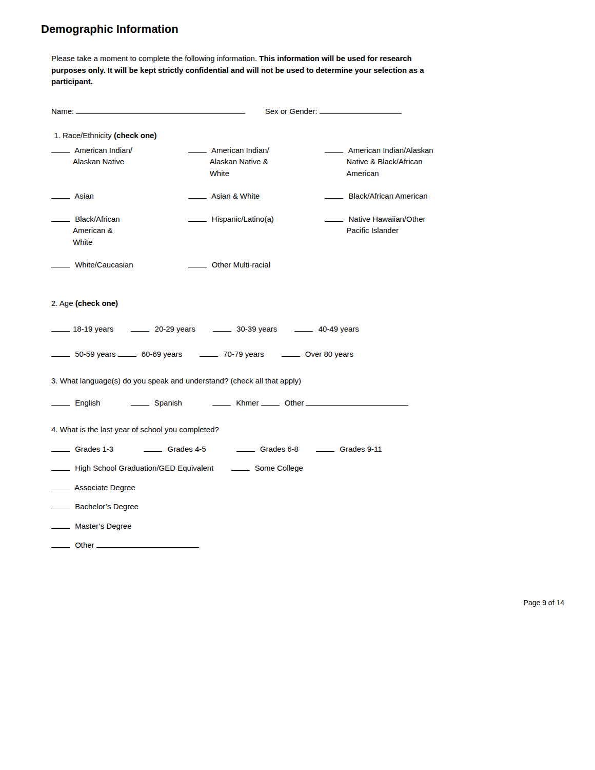Demographic Information
Please take a moment to complete the following information. This information will be used for research purposes only. It will be kept strictly confidential and will not be used to determine your selection as a participant.
Name: Sex or Gender:
Race/Ethnicity (check one)
| American Indian/ Alaskan Native | American Indian/ Alaskan Native & White | American Indian/Alaskan Native & Black/African American |
| Asian | Asian & White | Black/African American |
| Black/African American & White | Hispanic/Latino(a) | Native Hawaiian/Other Pacific Islander |
| White/Caucasian | Other Multi-racial | |
2. Age (check one)
18-19 years 20-29 years 30-39 years 40-49 years
50-59 years 60-69 years 70-79 years Over 80 years
3. What language(s) do you speak and understand? (check all that apply)
English Spanish Khmer Other
4. What is the last year of school you completed?
Grades 1-3 Grades 4-5 Grades 6-8 Grades 9-11
High School Graduation/GED Equivalent Some College
Associate Degree
Bachelor’s Degree
Master’s Degree
Other
Page 9 of 14